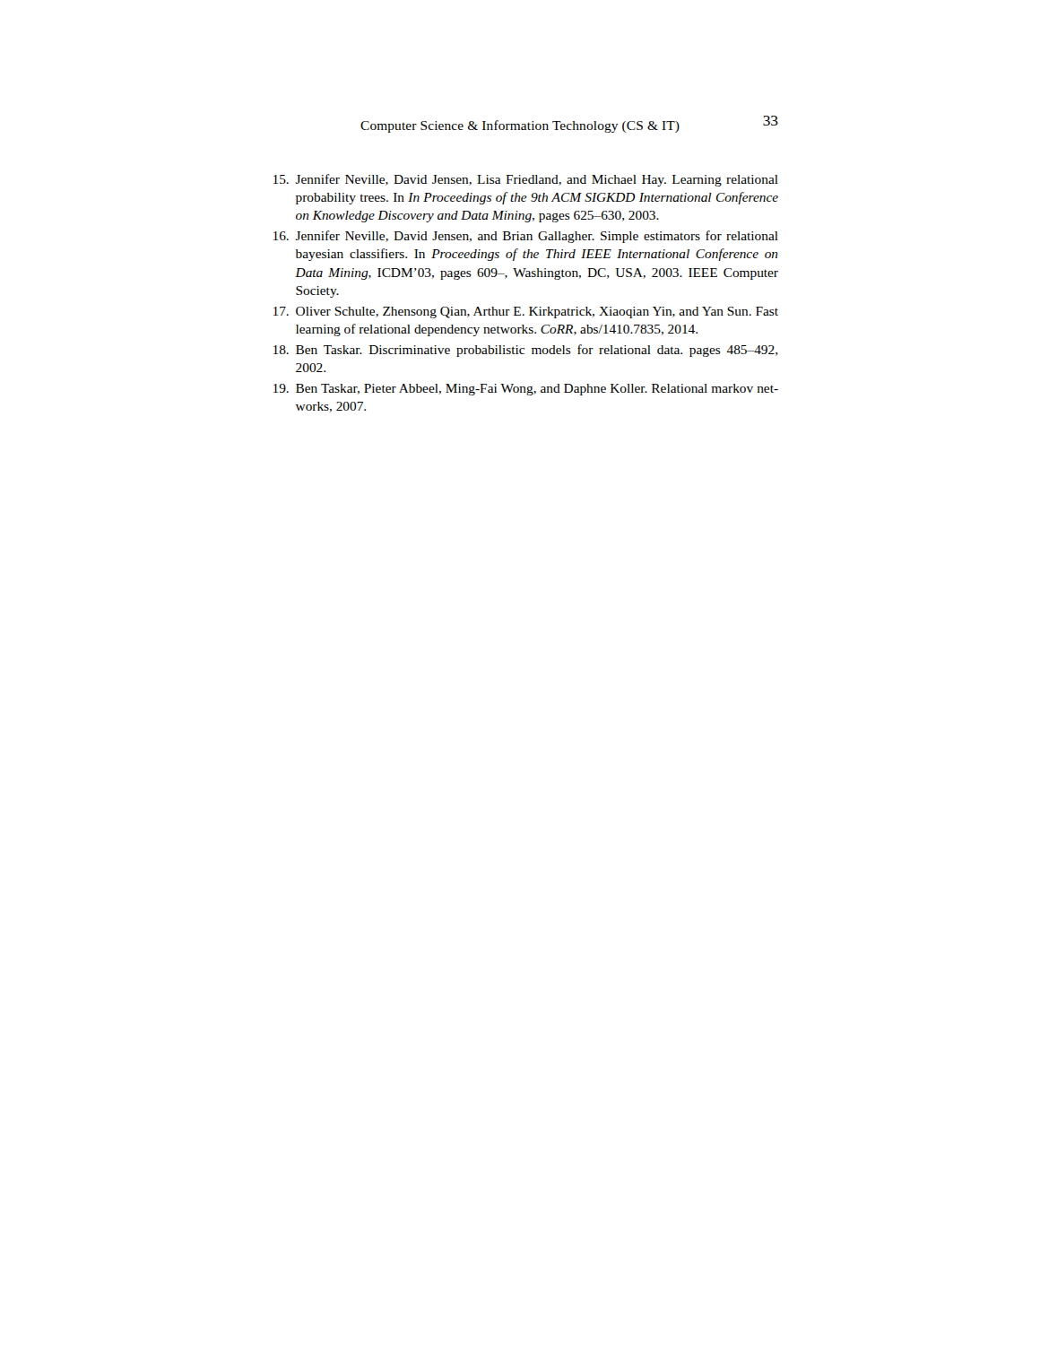Computer Science & Information Technology (CS & IT) 33
15. Jennifer Neville, David Jensen, Lisa Friedland, and Michael Hay. Learning relational probability trees. In In Proceedings of the 9th ACM SIGKDD International Conference on Knowledge Discovery and Data Mining, pages 625–630, 2003.
16. Jennifer Neville, David Jensen, and Brian Gallagher. Simple estimators for relational bayesian classifiers. In Proceedings of the Third IEEE International Conference on Data Mining, ICDM’03, pages 609–, Washington, DC, USA, 2003. IEEE Computer Society.
17. Oliver Schulte, Zhensong Qian, Arthur E. Kirkpatrick, Xiaoqian Yin, and Yan Sun. Fast learning of relational dependency networks. CoRR, abs/1410.7835, 2014.
18. Ben Taskar. Discriminative probabilistic models for relational data. pages 485–492, 2002.
19. Ben Taskar, Pieter Abbeel, Ming-Fai Wong, and Daphne Koller. Relational markov networks, 2007.